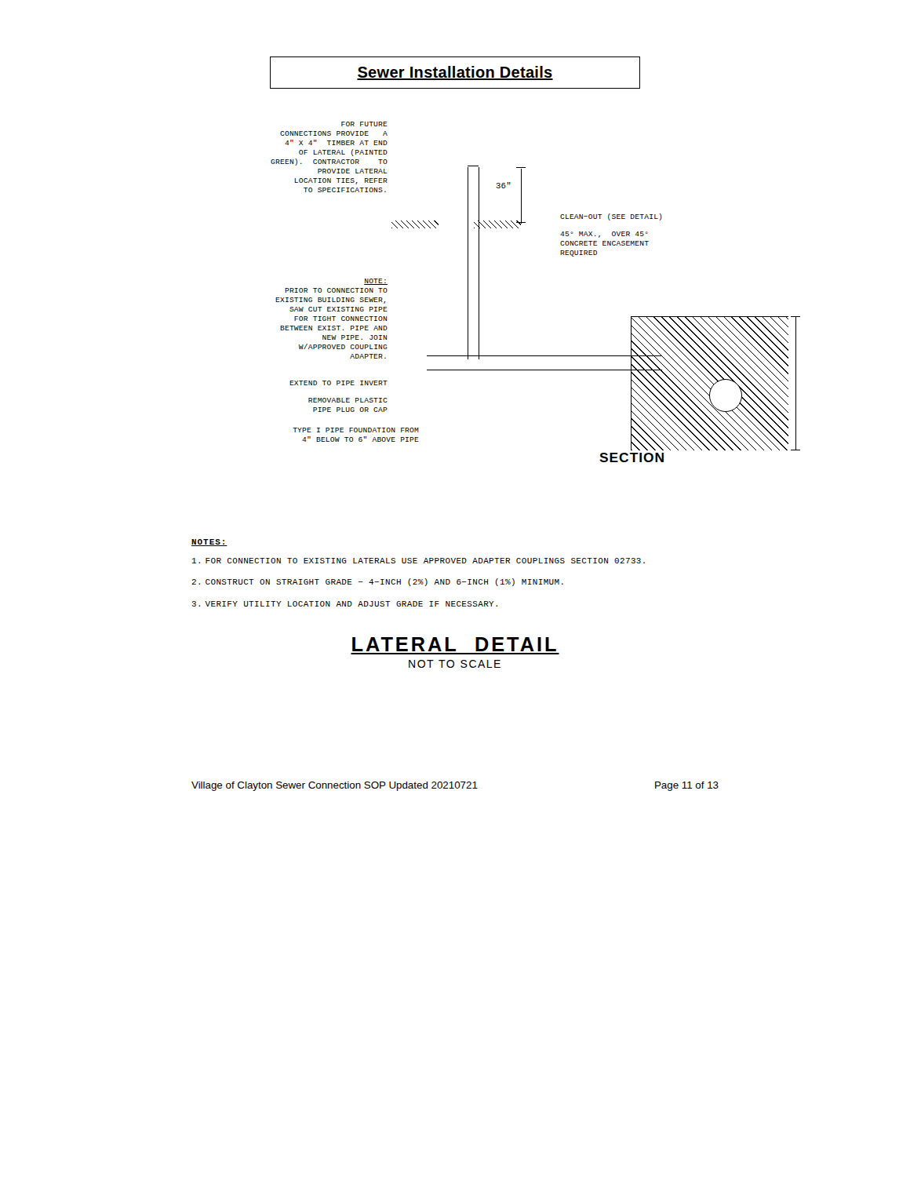Sewer Installation Details
FOR FUTURE CONNECTIONS PROVIDE A 4" X 4" TIMBER AT END OF LATERAL (PAINTED GREEN). CONTRACTOR TO PROVIDE LATERAL LOCATION TIES, REFER TO SPECIFICATIONS.
NOTE: PRIOR TO CONNECTION TO EXISTING BUILDING SEWER, SAW CUT EXISTING PIPE FOR TIGHT CONNECTION BETWEEN EXIST. PIPE AND NEW PIPE. JOIN W/APPROVED COUPLING ADAPTER.
EXTEND TO PIPE INVERT
REMOVABLE PLASTIC PIPE PLUG OR CAP
TYPE I PIPE FOUNDATION FROM 4" BELOW TO 6" ABOVE PIPE
CLEAN−OUT (SEE DETAIL)
45° MAX., OVER 45° CONCRETE ENCASEMENT REQUIRED
36"
SECTION
NOTES:
1. FOR CONNECTION TO EXISTING LATERALS USE APPROVED ADAPTER COUPLINGS SECTION 02733.
2. CONSTRUCT ON STRAIGHT GRADE − 4−INCH (2%) AND 6−INCH (1%) MINIMUM.
3. VERIFY UTILITY LOCATION AND ADJUST GRADE IF NECESSARY.
LATERAL DETAIL
NOT TO SCALE
Village of Clayton Sewer Connection SOP Updated 20210721
Page 11 of 13